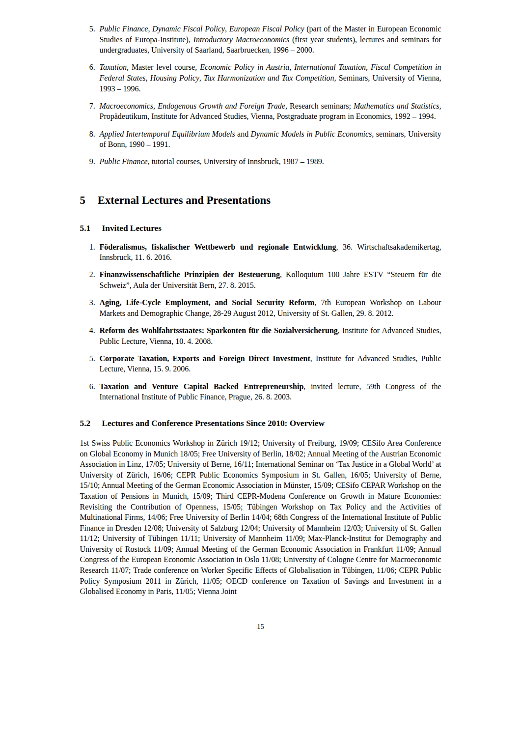Public Finance, Dynamic Fiscal Policy, European Fiscal Policy (part of the Master in European Economic Studies of Europa-Institute), Introductory Macroeconomics (first year students), lectures and seminars for undergraduates, University of Saarland, Saarbruecken, 1996 – 2000.
Taxation, Master level course, Economic Policy in Austria, International Taxation, Fiscal Competition in Federal States, Housing Policy, Tax Harmonization and Tax Competition, Seminars, University of Vienna, 1993 – 1996.
Macroeconomics, Endogenous Growth and Foreign Trade, Research seminars; Mathematics and Statistics, Propädeutikum, Institute for Advanced Studies, Vienna, Postgraduate program in Economics, 1992 – 1994.
Applied Intertemporal Equilibrium Models and Dynamic Models in Public Economics, seminars, University of Bonn, 1990 – 1991.
Public Finance, tutorial courses, University of Innsbruck, 1987 – 1989.
5 External Lectures and Presentations
5.1 Invited Lectures
Föderalismus, fiskalischer Wettbewerb und regionale Entwicklung, 36. Wirtschaftsakademikertag, Innsbruck, 11. 6. 2016.
Finanzwissenschaftliche Prinzipien der Besteuerung, Kolloquium 100 Jahre ESTV “Steuern für die Schweiz”, Aula der Universität Bern, 27. 8. 2015.
Aging, Life-Cycle Employment, and Social Security Reform, 7th European Workshop on Labour Markets and Demographic Change, 28-29 August 2012, University of St. Gallen, 29. 8. 2012.
Reform des Wohlfahrtsstaates: Sparkonten für die Sozialversicherung, Institute for Advanced Studies, Public Lecture, Vienna, 10. 4. 2008.
Corporate Taxation, Exports and Foreign Direct Investment, Institute for Advanced Studies, Public Lecture, Vienna, 15. 9. 2006.
Taxation and Venture Capital Backed Entrepreneurship, invited lecture, 59th Congress of the International Institute of Public Finance, Prague, 26. 8. 2003.
5.2 Lectures and Conference Presentations Since 2010: Overview
1st Swiss Public Economics Workshop in Zürich 19/12; University of Freiburg, 19/09; CESifo Area Conference on Global Economy in Munich 18/05; Free University of Berlin, 18/02; Annual Meeting of the Austrian Economic Association in Linz, 17/05; University of Berne, 16/11; International Seminar on ‘Tax Justice in a Global World’ at University of Zürich, 16/06; CEPR Public Economics Symposium in St. Gallen, 16/05; University of Berne, 15/10; Annual Meeting of the German Economic Association in Münster, 15/09; CESifo CEPAR Workshop on the Taxation of Pensions in Munich, 15/09; Third CEPR-Modena Conference on Growth in Mature Economies: Revisiting the Contribution of Openness, 15/05; Tübingen Workshop on Tax Policy and the Activities of Multinational Firms, 14/06; Free University of Berlin 14/04; 68th Congress of the International Institute of Public Finance in Dresden 12/08; University of Salzburg 12/04; University of Mannheim 12/03; University of St. Gallen 11/12; University of Tübingen 11/11; University of Mannheim 11/09; Max-Planck-Institut for Demography and University of Rostock 11/09; Annual Meeting of the German Economic Association in Frankfurt 11/09; Annual Congress of the European Economic Association in Oslo 11/08; University of Cologne Centre for Macroeconomic Research 11/07; Trade conference on Worker Specific Effects of Globalisation in Tübingen, 11/06; CEPR Public Policy Symposium 2011 in Zürich, 11/05; OECD conference on Taxation of Savings and Investment in a Globalised Economy in Paris, 11/05; Vienna Joint
15